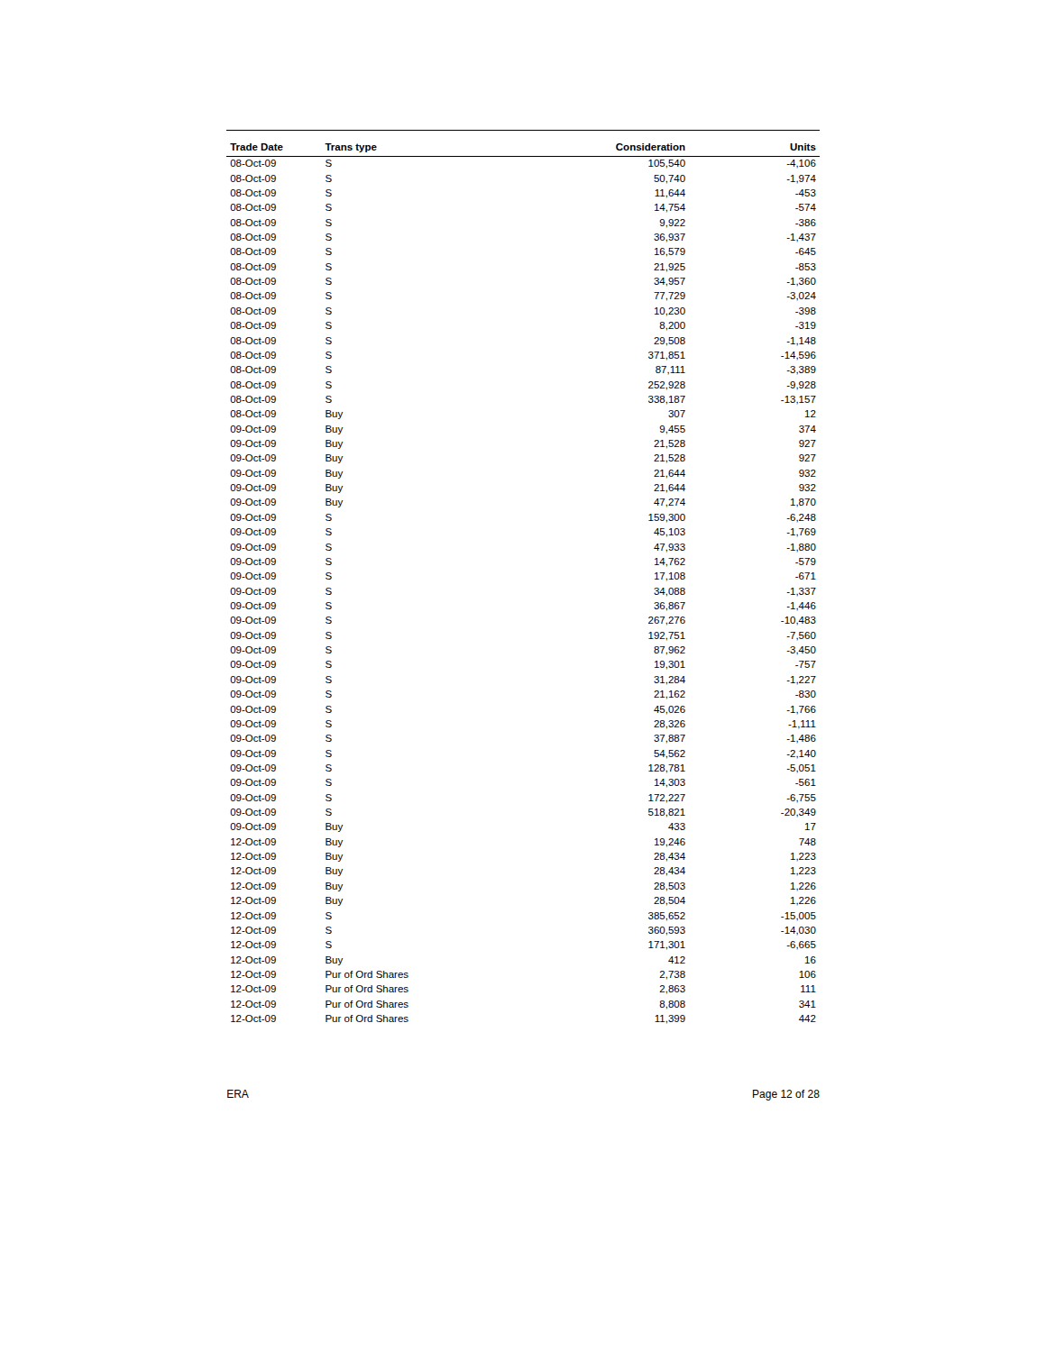| Trade Date | Trans type | Consideration | Units |
| --- | --- | --- | --- |
| 08-Oct-09 | S | 105,540 | -4,106 |
| 08-Oct-09 | S | 50,740 | -1,974 |
| 08-Oct-09 | S | 11,644 | -453 |
| 08-Oct-09 | S | 14,754 | -574 |
| 08-Oct-09 | S | 9,922 | -386 |
| 08-Oct-09 | S | 36,937 | -1,437 |
| 08-Oct-09 | S | 16,579 | -645 |
| 08-Oct-09 | S | 21,925 | -853 |
| 08-Oct-09 | S | 34,957 | -1,360 |
| 08-Oct-09 | S | 77,729 | -3,024 |
| 08-Oct-09 | S | 10,230 | -398 |
| 08-Oct-09 | S | 8,200 | -319 |
| 08-Oct-09 | S | 29,508 | -1,148 |
| 08-Oct-09 | S | 371,851 | -14,596 |
| 08-Oct-09 | S | 87,111 | -3,389 |
| 08-Oct-09 | S | 252,928 | -9,928 |
| 08-Oct-09 | S | 338,187 | -13,157 |
| 08-Oct-09 | Buy | 307 | 12 |
| 09-Oct-09 | Buy | 9,455 | 374 |
| 09-Oct-09 | Buy | 21,528 | 927 |
| 09-Oct-09 | Buy | 21,528 | 927 |
| 09-Oct-09 | Buy | 21,644 | 932 |
| 09-Oct-09 | Buy | 21,644 | 932 |
| 09-Oct-09 | Buy | 47,274 | 1,870 |
| 09-Oct-09 | S | 159,300 | -6,248 |
| 09-Oct-09 | S | 45,103 | -1,769 |
| 09-Oct-09 | S | 47,933 | -1,880 |
| 09-Oct-09 | S | 14,762 | -579 |
| 09-Oct-09 | S | 17,108 | -671 |
| 09-Oct-09 | S | 34,088 | -1,337 |
| 09-Oct-09 | S | 36,867 | -1,446 |
| 09-Oct-09 | S | 267,276 | -10,483 |
| 09-Oct-09 | S | 192,751 | -7,560 |
| 09-Oct-09 | S | 87,962 | -3,450 |
| 09-Oct-09 | S | 19,301 | -757 |
| 09-Oct-09 | S | 31,284 | -1,227 |
| 09-Oct-09 | S | 21,162 | -830 |
| 09-Oct-09 | S | 45,026 | -1,766 |
| 09-Oct-09 | S | 28,326 | -1,111 |
| 09-Oct-09 | S | 37,887 | -1,486 |
| 09-Oct-09 | S | 54,562 | -2,140 |
| 09-Oct-09 | S | 128,781 | -5,051 |
| 09-Oct-09 | S | 14,303 | -561 |
| 09-Oct-09 | S | 172,227 | -6,755 |
| 09-Oct-09 | S | 518,821 | -20,349 |
| 09-Oct-09 | Buy | 433 | 17 |
| 12-Oct-09 | Buy | 19,246 | 748 |
| 12-Oct-09 | Buy | 28,434 | 1,223 |
| 12-Oct-09 | Buy | 28,434 | 1,223 |
| 12-Oct-09 | Buy | 28,503 | 1,226 |
| 12-Oct-09 | Buy | 28,504 | 1,226 |
| 12-Oct-09 | S | 385,652 | -15,005 |
| 12-Oct-09 | S | 360,593 | -14,030 |
| 12-Oct-09 | S | 171,301 | -6,665 |
| 12-Oct-09 | Buy | 412 | 16 |
| 12-Oct-09 | Pur of Ord Shares | 2,738 | 106 |
| 12-Oct-09 | Pur of Ord Shares | 2,863 | 111 |
| 12-Oct-09 | Pur of Ord Shares | 8,808 | 341 |
| 12-Oct-09 | Pur of Ord Shares | 11,399 | 442 |
ERA
Page 12 of 28